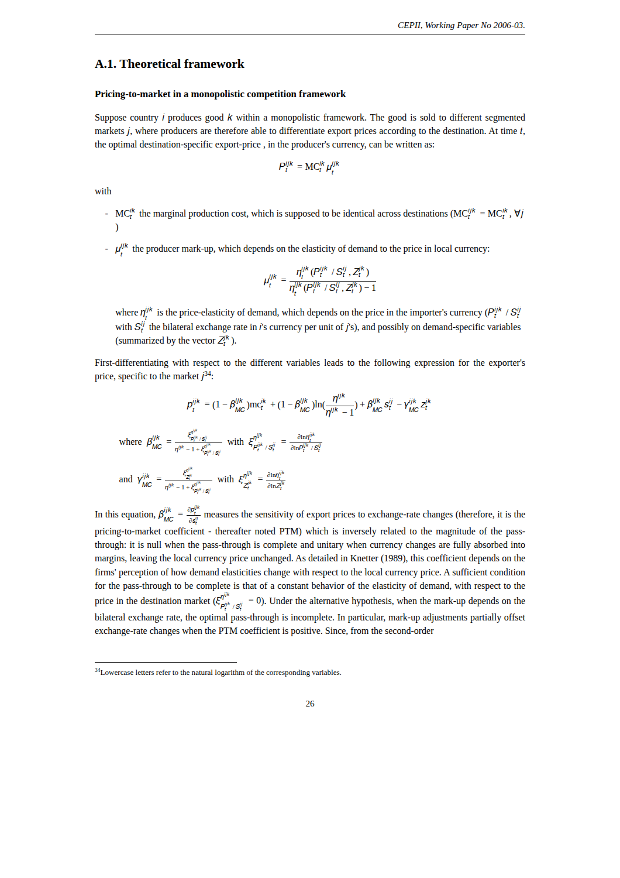CEPII, Working Paper No 2006-03.
A.1. Theoretical framework
Pricing-to-market in a monopolistic competition framework
Suppose country i produces good k within a monopolistic framework. The good is sold to different segmented markets j, where producers are therefore able to differentiate export prices according to the destination. At time t, the optimal destination-specific export-price , in the producer's currency, can be written as:
Ptijk = MCtik μtijk
with
MCtik the marginal production cost, which is supposed to be identical across destinations (MCtijk=MCtik, ∀j)
μtijk the producer mark-up, which depends on the elasticity of demand to the price in local currency:
μtijk = ηtijk ( Ptijk / Stij , Ztjk ) ηtijk ( Ptijk / Stij , Ztjk ) − 1
where ηtijk is the price-elasticity of demand, which depends on the price in the importer's currency (Ptijk/Stij with Stij the bilateral exchange rate in i's currency per unit of j's), and possibly on demand-specific variables (summarized by the vector Ztjk).
First-differentiating with respect to the different variables leads to the following expression for the exporter's price, specific to the market j34:
ptijk = (1−βMCijk) mctik + (1−βMCijk) ln ( ηijk ηijk−1 ) + βMCijk stij − γMCijk ztjk
where βMCijk = ξPtijk/Stijηijk ηijk−1+ξPtijk/Stijηijk with ξPtijk/Stijηijk = ∂lnηtijk ∂lnPtijk/Stij
and γMCijk = ξZtjkηijk ηijk−1+ξPtijk/Stijηijk with ξZtjkηijk = ∂lnηtijk ∂lnZtjk
In this equation, βMCijk=∂ptijk∂stij measures the sensitivity of export prices to exchange-rate changes (therefore, it is the pricing-to-market coefficient - thereafter noted PTM) which is inversely related to the magnitude of the pass-through: it is null when the pass-through is complete and unitary when currency changes are fully absorbed into margins, leaving the local currency price unchanged. As detailed in Knetter (1989), this coefficient depends on the firms' perception of how demand elasticities change with respect to the local currency price. A sufficient condition for the pass-through to be complete is that of a constant behavior of the elasticity of demand, with respect to the price in the destination market (ξPtijk/Stijηijk=0). Under the alternative hypothesis, when the mark-up depends on the bilateral exchange rate, the optimal pass-through is incomplete. In particular, mark-up adjustments partially offset exchange-rate changes when the PTM coefficient is positive. Since, from the second-order
34Lowercase letters refer to the natural logarithm of the corresponding variables.
26